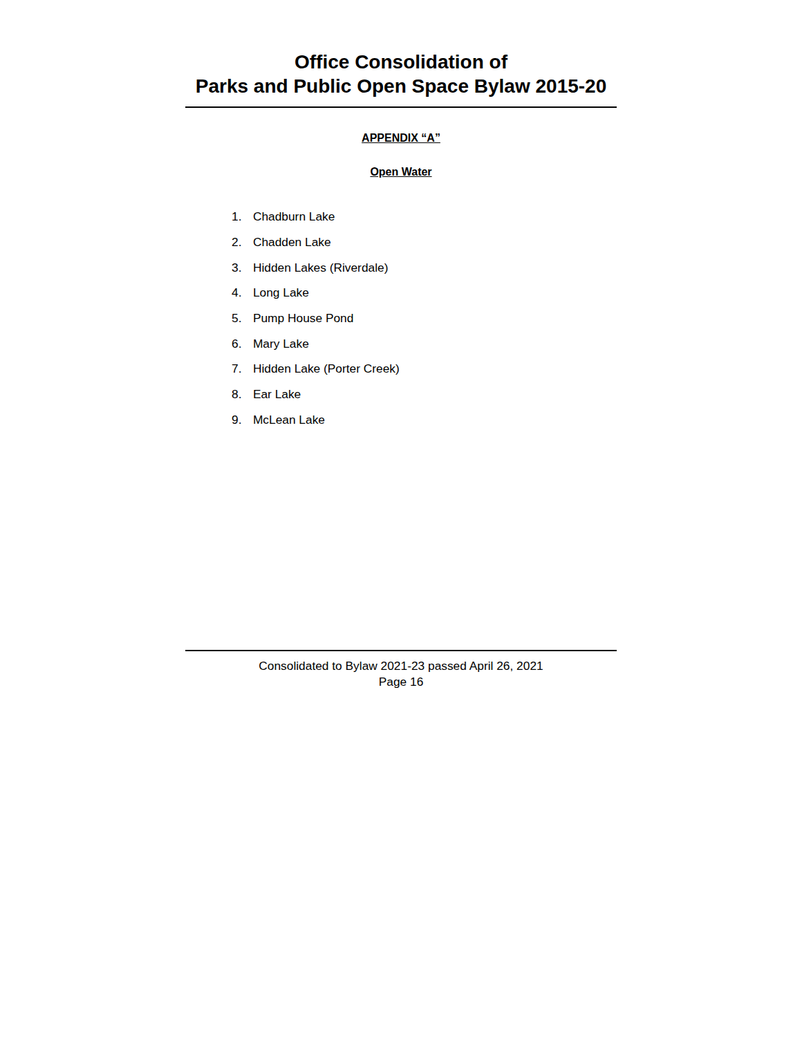Office Consolidation of
Parks and Public Open Space Bylaw 2015-20
APPENDIX “A”
Open Water
Chadburn Lake
Chadden Lake
Hidden Lakes (Riverdale)
Long Lake
Pump House Pond
Mary Lake
Hidden Lake (Porter Creek)
Ear Lake
McLean Lake
Consolidated to Bylaw 2021-23 passed April 26, 2021
Page 16